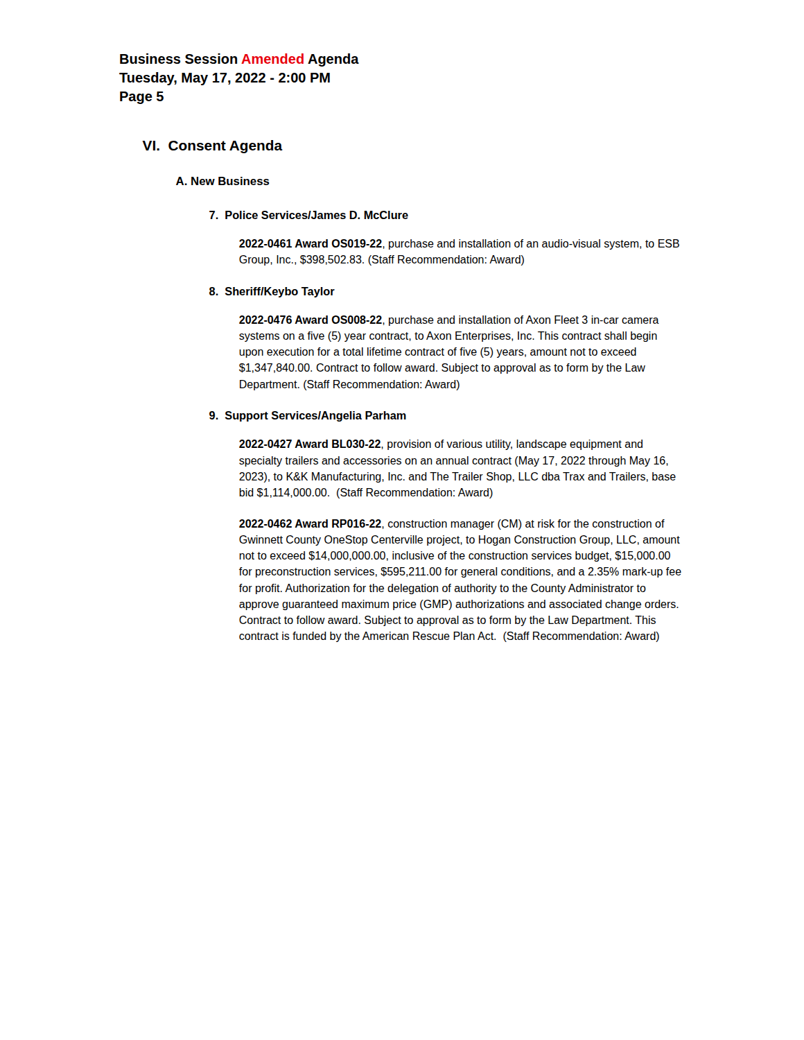Business Session Amended Agenda
Tuesday, May 17, 2022 - 2:00 PM
Page 5
VI. Consent Agenda
A. New Business
7. Police Services/James D. McClure
2022-0461 Award OS019-22, purchase and installation of an audio-visual system, to ESB Group, Inc., $398,502.83. (Staff Recommendation: Award)
8. Sheriff/Keybo Taylor
2022-0476 Award OS008-22, purchase and installation of Axon Fleet 3 in-car camera systems on a five (5) year contract, to Axon Enterprises, Inc. This contract shall begin upon execution for a total lifetime contract of five (5) years, amount not to exceed $1,347,840.00. Contract to follow award. Subject to approval as to form by the Law Department. (Staff Recommendation: Award)
9. Support Services/Angelia Parham
2022-0427 Award BL030-22, provision of various utility, landscape equipment and specialty trailers and accessories on an annual contract (May 17, 2022 through May 16, 2023), to K&K Manufacturing, Inc. and The Trailer Shop, LLC dba Trax and Trailers, base bid $1,114,000.00. (Staff Recommendation: Award)
2022-0462 Award RP016-22, construction manager (CM) at risk for the construction of Gwinnett County OneStop Centerville project, to Hogan Construction Group, LLC, amount not to exceed $14,000,000.00, inclusive of the construction services budget, $15,000.00 for preconstruction services, $595,211.00 for general conditions, and a 2.35% mark-up fee for profit. Authorization for the delegation of authority to the County Administrator to approve guaranteed maximum price (GMP) authorizations and associated change orders. Contract to follow award. Subject to approval as to form by the Law Department. This contract is funded by the American Rescue Plan Act. (Staff Recommendation: Award)